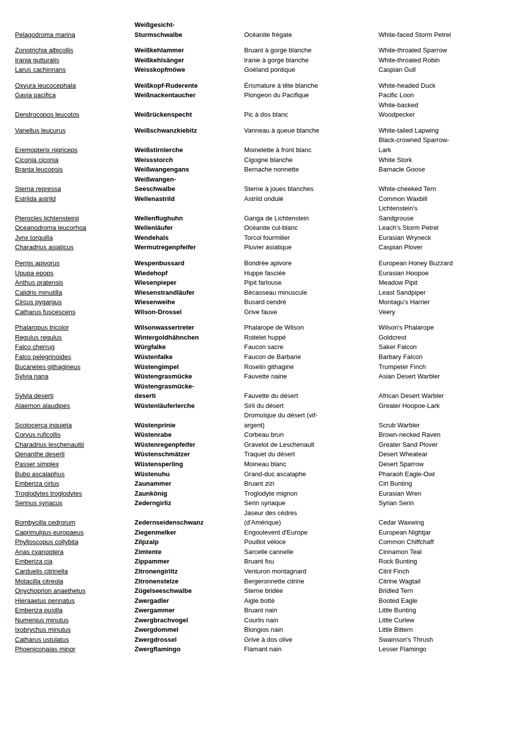| | Weißgesicht- | | |
| Pelagodroma marina | Sturmschwalbe | Océanite frégate | White-faced Storm Petrel |
| Zonotrichia albicollis | Weißkehlammer | Bruant à gorge blanche | White-throated Sparrow |
| Irania gutturalis | Weißkehlsänger | Iranie à gorge blanche | White-throated Robin |
| Larus cachinnans | Weisskopfmöwe | Goéland pontique | Caspian Gull |
| Oxyura leucocephala | Weißkopf-Ruderente | Érismature à tête blanche | White-headed Duck |
| Gavia pacifica | Weißnackentaucher | Plongeon du Pacifique | Pacific Loon |
| | | | White-backed |
| Dendrocopos leucotos | Weißrückenspecht | Pic à dos blanc | Woodpecker |
| Vanellus leucurus | Weißschwanzkiebitz | Vanneau à queue blanche | White-tailed Lapwing |
| | | | Black-crowned Sparrow- |
| Eremopterix nigriceps | Weißstirnlerche | Moinelette à front blanc | Lark |
| Ciconia ciconia | Weissstorch | Cigogne blanche | White Stork |
| Branta leucopsis | Weißwangengans | Bernache nonnette | Barnacle Goose |
| | Weißwangen- | | |
| Sterna repressa | Seeschwalbe | Sterne à joues blanches | White-cheeked Tern |
| Estrilda astrild | Wellenastrild | Astrild ondulé | Common Waxbill |
| | | | Lichtenstein's |
| Pterocles lichtensteinii | Wellenflughuhn | Ganga de Lichtenstein | Sandgrouse |
| Oceanodroma leucorhoa | Wellenläufer | Océanite cul-blanc | Leach's Storm Petrel |
| Jynx torquilla | Wendehals | Torcol fourmilier | Eurasian Wryneck |
| Charadrius asiaticus | Wermutregenpfeifer | Pluvier asiatique | Caspian Plover |
| Pernis apivorus | Wespenbussard | Bondrée apivore | European Honey Buzzard |
| Upupa epops | Wiedehopf | Huppe fasciée | Eurasian Hoopoe |
| Anthus pratensis | Wiesenpieper | Pipit farlouse | Meadow Pipit |
| Calidris minutilla | Wiesenstrandläufer | Bécasseau minuscule | Least Sandpiper |
| Circus pygargus | Wiesenweihe | Busard cendré | Montagu's Harrier |
| Catharus fuscescens | Wilson-Drossel | Grive fauve | Veery |
| Phalaropus tricolor | Wilsonwassertreter | Phalarope de Wilson | Wilson's Phalarope |
| Regulus regulus | Wintergoldhähnchen | Roitelet huppé | Goldcrest |
| Falco cherrug | Würgfalke | Faucon sacre | Saker Falcon |
| Falco pelegrinoides | Wüstenfalke | Faucon de Barbarie | Barbary Falcon |
| Bucanetes githagineus | Wüstengimpel | Roselin githagine | Trumpeter Finch |
| Sylvia nana | Wüstengrasmücke | Fauvette naine | Asian Desert Warbler |
| | Wüstengrasmücke- | | |
| Sylvia deserti | deserti | Fauvette du désert | African Desert Warbler |
| Alaemon alaudipes | Wüstenläuferlerche | Sirli du désert | Greater Hoopoe-Lark |
| | | Dromoïque du désert (vif- | |
| Scotocerca inquieta | Wüstenprinie | argent) | Scrub Warbler |
| Corvus ruficollis | Wüstenrabe | Corbeau brun | Brown-necked Raven |
| Charadrius leschenaultii | Wüstenregenpfeifer | Gravelot de Leschenault | Greater Sand Plover |
| Oenanthe deserti | Wüstenschmätzer | Traquet du désert | Desert Wheatear |
| Passer simplex | Wüstensperling | Moineau blanc | Desert Sparrow |
| Bubo ascalaphus | Wüstenuhu | Grand-duc ascalaphe | Pharaoh Eagle-Owl |
| Emberiza cirlus | Zaunammer | Bruant zizi | Cirl Bunting |
| Troglodytes troglodytes | Zaunkönig | Troglodyte mignon | Eurasian Wren |
| Serinus syriacus | Zederngirliz | Serin syriaque | Syrian Serin |
| | | Jaseur des cèdres | |
| Bombycilla cedrorum | Zedernseidenschwanz | (d'Amérique) | Cedar Waxwing |
| Caprimulgus europaeus | Ziegenmelker | Engoulevent d'Europe | European Nightjar |
| Phylloscopus collybita | Zilpzalp | Pouillot véloce | Common Chiffchaff |
| Anas cyanoptera | Zimtente | Sarcelle cannelle | Cinnamon Teal |
| Emberiza cia | Zippammer | Bruant fou | Rock Bunting |
| Carduelis citrinella | Zitronengirlitz | Venturon montagnard | Citril Finch |
| Motacilla citreola | Zitronenstelze | Bergeronnette citrine | Citrine Wagtail |
| Onychoprion anaethetus | Zügelseeschwalbe | Sterne bridée | Bridled Tern |
| Hieraaetus pennatus | Zwergadler | Aigle botté | Booted Eagle |
| Emberiza pusilla | Zwergammer | Bruant nain | Little Bunting |
| Numenius minutus | Zwergbrachvogel | Courlis nain | Little Curlew |
| Ixobrychus minutus | Zwergdommel | Blongios nain | Little Bittern |
| Catharus ustulatus | Zwergdrossel | Grive à dos olive | Swainson's Thrush |
| Phoeniconaias minor | Zwergflamingo | Flamant nain | Lesser Flamingo |